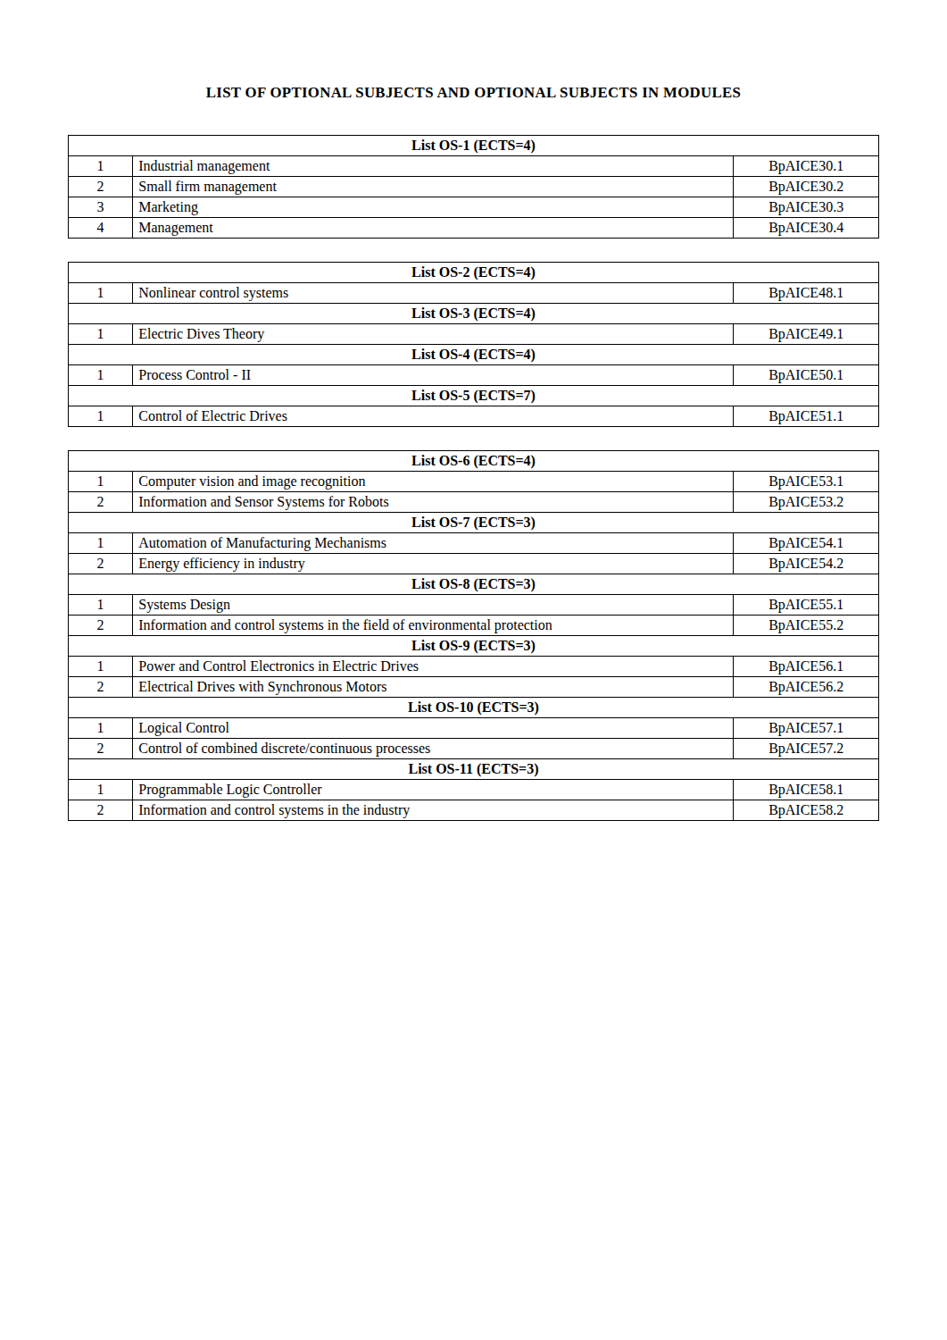LIST OF OPTIONAL SUBJECTS AND OPTIONAL SUBJECTS IN MODULES
| List OS-1 (ECTS=4) |
| --- |
| 1 | Industrial management | BpAICE30.1 |
| 2 | Small firm management | BpAICE30.2 |
| 3 | Marketing | BpAICE30.3 |
| 4 | Management | BpAICE30.4 |
| List OS-2 (ECTS=4) |
| --- |
| 1 | Nonlinear control systems | BpAICE48.1 |
| List OS-3 (ECTS=4) |
| 1 | Electric Dives Theory | BpAICE49.1 |
| List OS-4 (ECTS=4) |
| 1 | Process Control - II | BpAICE50.1 |
| List OS-5 (ECTS=7) |
| 1 | Control of Electric Drives | BpAICE51.1 |
| List OS-6 (ECTS=4) |
| --- |
| 1 | Computer vision and image recognition | BpAICE53.1 |
| 2 | Information and Sensor Systems for Robots | BpAICE53.2 |
| List OS-7 (ECTS=3) |
| 1 | Automation of Manufacturing Mechanisms | BpAICE54.1 |
| 2 | Energy efficiency in industry | BpAICE54.2 |
| List OS-8 (ECTS=3) |
| 1 | Systems Design | BpAICE55.1 |
| 2 | Information and control systems in the field of environmental protection | BpAICE55.2 |
| List OS-9 (ECTS=3) |
| 1 | Power and Control Electronics in Electric Drives | BpAICE56.1 |
| 2 | Electrical Drives with Synchronous Motors | BpAICE56.2 |
| List OS-10 (ECTS=3) |
| 1 | Logical Control | BpAICE57.1 |
| 2 | Control of combined discrete/continuous processes | BpAICE57.2 |
| List OS-11 (ECTS=3) |
| 1 | Programmable Logic Controller | BpAICE58.1 |
| 2 | Information and control systems in the industry | BpAICE58.2 |